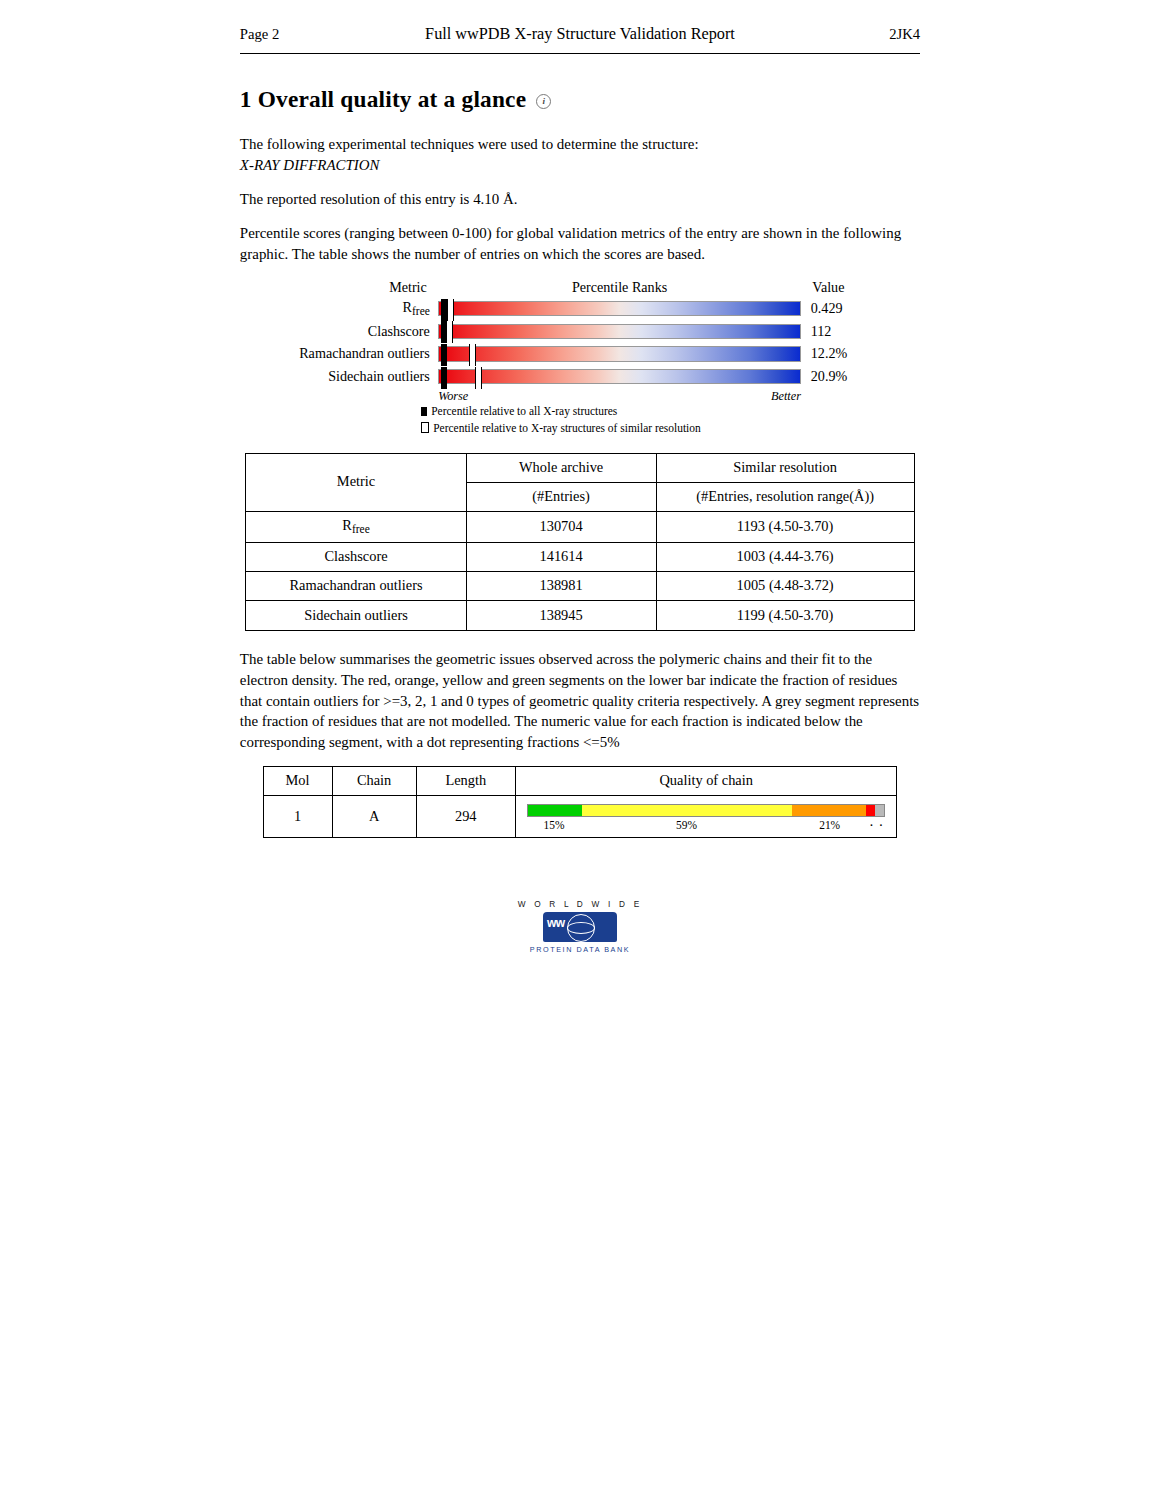Page 2
Full wwPDB X-ray Structure Validation Report
2JK4
1 Overall quality at a glance i
The following experimental techniques were used to determine the structure:
X-RAY DIFFRACTION
The reported resolution of this entry is 4.10 Å.
Percentile scores (ranging between 0-100) for global validation metrics of the entry are shown in the following graphic. The table shows the number of entries on which the scores are based.
| Metric | Percentile Ranks | Value |
| R free | | 0.429 |
| Clashscore | | 112 |
| Ramachandran outliers | | 12.2% |
| Sidechain outliers | | 20.9% |
| | Worse Better | |
Percentile relative to all X-ray structures
Percentile relative to X-ray structures of similar resolution
| Metric | Whole archive | Similar resolution |
| --- | --- | --- |
| (#Entries) | (#Entries, resolution range(Å)) |
| R free | 130704 | 1193 (4.50-3.70) |
| Clashscore | 141614 | 1003 (4.44-3.76) |
| Ramachandran outliers | 138981 | 1005 (4.48-3.72) |
| Sidechain outliers | 138945 | 1199 (4.50-3.70) |
The table below summarises the geometric issues observed across the polymeric chains and their fit to the electron density. The red, orange, yellow and green segments on the lower bar indicate the fraction of residues that contain outliers for >=3, 2, 1 and 0 types of geometric quality criteria respectively. A grey segment represents the fraction of residues that are not modelled. The numeric value for each fraction is indicated below the corresponding segment, with a dot representing fractions <=5%
| Mol | Chain | Length | Quality of chain |
| --- | --- | --- | --- |
| 1 | A | 294 | 15% 59% 21% · · |
W O R L D W I D E
ww
PROTEIN DATA BANK